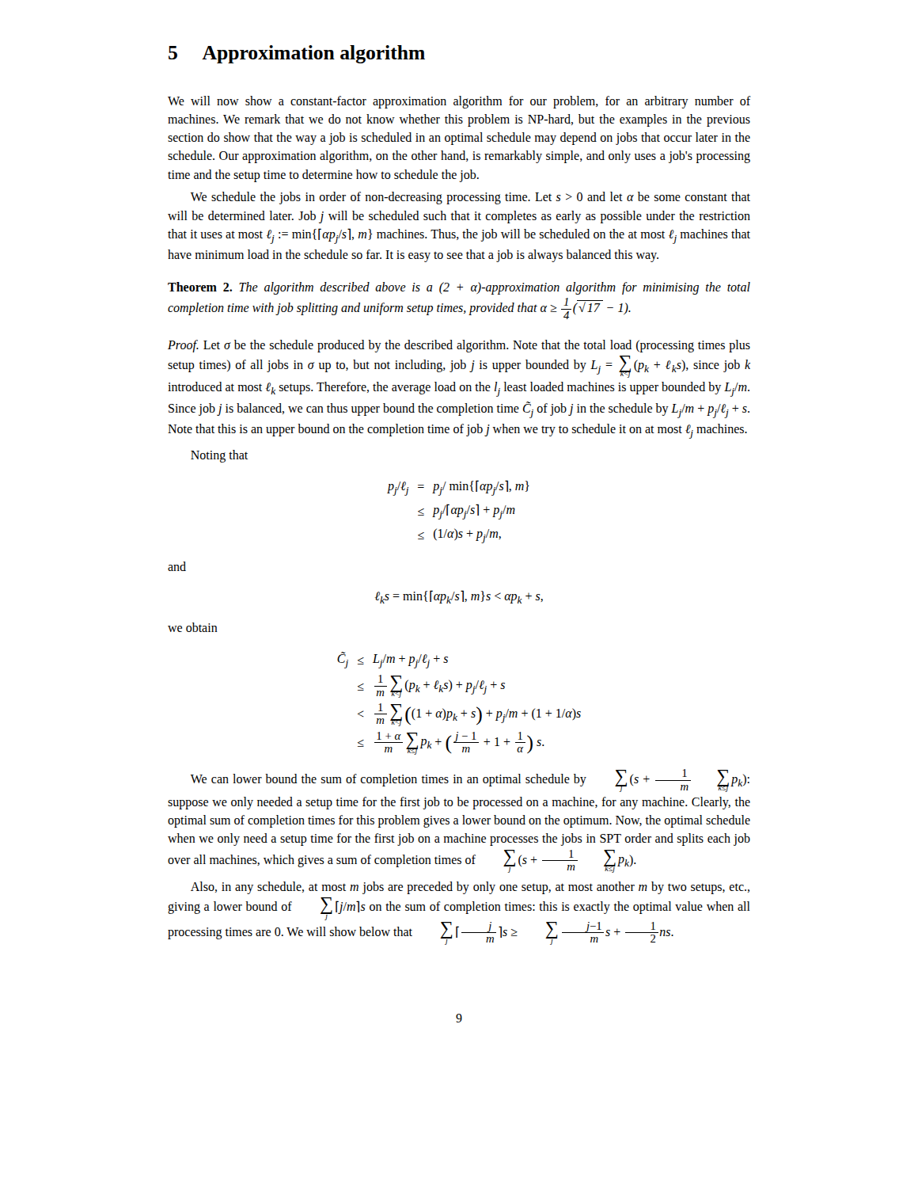5 Approximation algorithm
We will now show a constant-factor approximation algorithm for our problem, for an arbitrary number of machines. We remark that we do not know whether this problem is NP-hard, but the examples in the previous section do show that the way a job is scheduled in an optimal schedule may depend on jobs that occur later in the schedule. Our approximation algorithm, on the other hand, is remarkably simple, and only uses a job's processing time and the setup time to determine how to schedule the job.
We schedule the jobs in order of non-decreasing processing time. Let s > 0 and let α be some constant that will be determined later. Job j will be scheduled such that it completes as early as possible under the restriction that it uses at most ℓj := min{⌈αpj/s⌉, m} machines. Thus, the job will be scheduled on the at most ℓj machines that have minimum load in the schedule so far. It is easy to see that a job is always balanced this way.
Theorem 2. The algorithm described above is a (2 + α)-approximation algorithm for minimising the total completion time with job splitting and uniform setup times, provided that α ≥ 14(√17 − 1).
Proof. Let σ be the schedule produced by the described algorithm. Note that the total load (processing times plus setup times) of all jobs in σ up to, but not including, job j is upper bounded by Lj = ∑k<j(pk + ℓks), since job k introduced at most ℓk setups. Therefore, the average load on the lj least loaded machines is upper bounded by Lj/m. Since job j is balanced, we can thus upper bound the completion time C̃j of job j in the schedule by Lj/m + pj/ℓj + s. Note that this is an upper bound on the completion time of job j when we try to schedule it on at most ℓj machines.
Noting that
| p j / ℓ j | = | p j / min{⌈ αp j / s ⌉, m } |
| | ≤ | p j /⌈ αp j / s ⌉ + p j / m |
| | ≤ | (1/ α ) s + p j / m , |
and
ℓks = min{⌈αpk/s⌉, m}s < αpk + s,
we obtain
| C̃ j | ≤ | L j / m + p j / ℓ j + s |
| | ≤ | 1 m ∑ k < j ( p k + ℓ k s ) + p j / ℓ j + s |
| | < | 1 m ∑ k < j ( (1 + α ) p k + s ) + p j / m + (1 + 1/ α ) s |
| | ≤ | 1 + α m ∑ k ≤ j p k + ( j − 1 m + 1 + 1 α ) s . |
We can lower bound the sum of completion times in an optimal schedule by ∑j(s + 1 m∑k≤j pk): suppose we only needed a setup time for the first job to be processed on a machine, for any machine. Clearly, the optimal sum of completion times for this problem gives a lower bound on the optimum. Now, the optimal schedule when we only need a setup time for the first job on a machine processes the jobs in SPT order and splits each job over all machines, which gives a sum of completion times of ∑j(s + 1 m∑k≤j pk).
Also, in any schedule, at most m jobs are preceded by only one setup, at most another m by two setups, etc., giving a lower bound of ∑j⌈j/m⌉s on the sum of completion times: this is exactly the optimal value when all processing times are 0. We will show below that ∑j⌈jm⌉s ≥ ∑j j−1 m s + 12 ns.
9